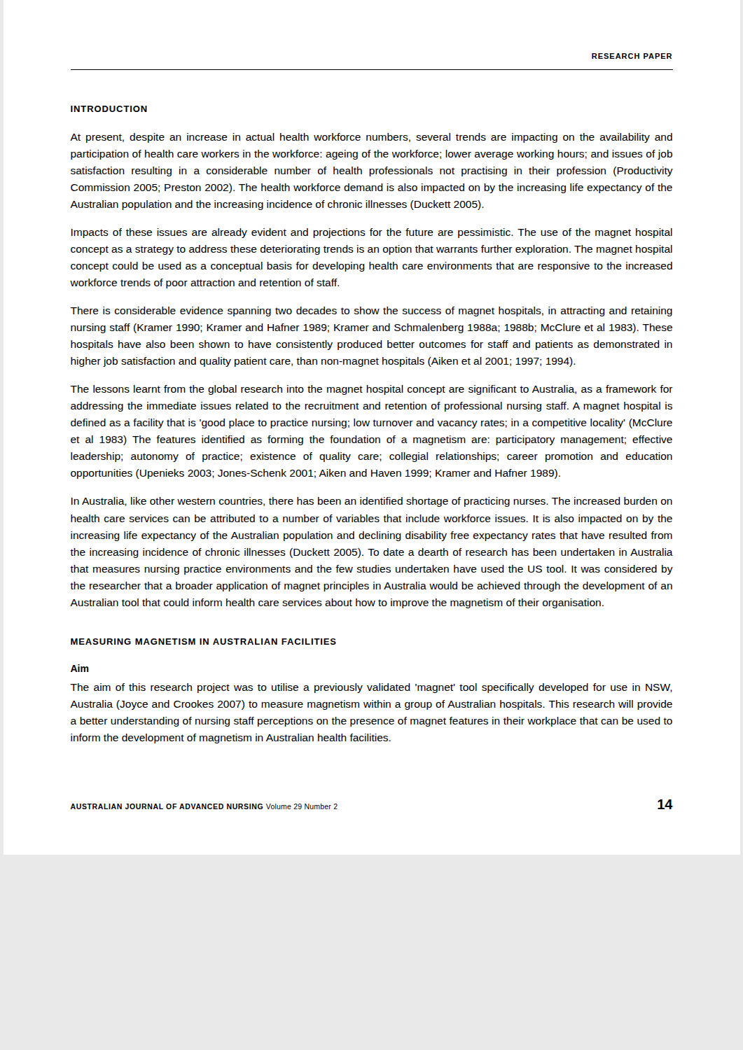Research Paper
Introduction
At present, despite an increase in actual health workforce numbers, several trends are impacting on the availability and participation of health care workers in the workforce: ageing of the workforce; lower average working hours; and issues of job satisfaction resulting in a considerable number of health professionals not practising in their profession (Productivity Commission 2005; Preston 2002). The health workforce demand is also impacted on by the increasing life expectancy of the Australian population and the increasing incidence of chronic illnesses (Duckett 2005).
Impacts of these issues are already evident and projections for the future are pessimistic. The use of the magnet hospital concept as a strategy to address these deteriorating trends is an option that warrants further exploration. The magnet hospital concept could be used as a conceptual basis for developing health care environments that are responsive to the increased workforce trends of poor attraction and retention of staff.
There is considerable evidence spanning two decades to show the success of magnet hospitals, in attracting and retaining nursing staff (Kramer 1990; Kramer and Hafner 1989; Kramer and Schmalenberg 1988a; 1988b; McClure et al 1983). These hospitals have also been shown to have consistently produced better outcomes for staff and patients as demonstrated in higher job satisfaction and quality patient care, than non-magnet hospitals (Aiken et al 2001; 1997; 1994).
The lessons learnt from the global research into the magnet hospital concept are significant to Australia, as a framework for addressing the immediate issues related to the recruitment and retention of professional nursing staff. A magnet hospital is defined as a facility that is 'good place to practice nursing; low turnover and vacancy rates; in a competitive locality' (McClure et al 1983) The features identified as forming the foundation of a magnetism are: participatory management; effective leadership; autonomy of practice; existence of quality care; collegial relationships; career promotion and education opportunities (Upenieks 2003; Jones-Schenk 2001; Aiken and Haven 1999; Kramer and Hafner 1989).
In Australia, like other western countries, there has been an identified shortage of practicing nurses. The increased burden on health care services can be attributed to a number of variables that include workforce issues. It is also impacted on by the increasing life expectancy of the Australian population and declining disability free expectancy rates that have resulted from the increasing incidence of chronic illnesses (Duckett 2005). To date a dearth of research has been undertaken in Australia that measures nursing practice environments and the few studies undertaken have used the US tool. It was considered by the researcher that a broader application of magnet principles in Australia would be achieved through the development of an Australian tool that could inform health care services about how to improve the magnetism of their organisation.
Measuring Magnetism in Australian Facilities
Aim
The aim of this research project was to utilise a previously validated 'magnet' tool specifically developed for use in NSW, Australia (Joyce and Crookes 2007) to measure magnetism within a group of Australian hospitals. This research will provide a better understanding of nursing staff perceptions on the presence of magnet features in their workplace that can be used to inform the development of magnetism in Australian health facilities.
Australian Journal of Advanced Nursing Volume 29 Number 2
14